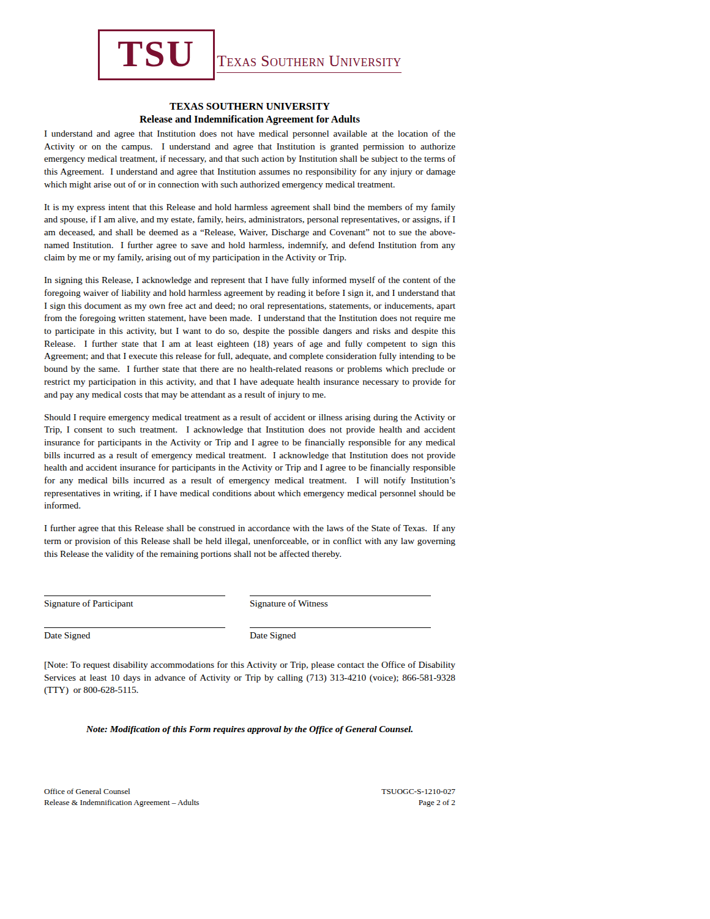TSU
Texas Southern University
TEXAS SOUTHERN UNIVERSITY Release and Indemnification Agreement for Adults
I understand and agree that Institution does not have medical personnel available at the location of the Activity or on the campus. I understand and agree that Institution is granted permission to authorize emergency medical treatment, if necessary, and that such action by Institution shall be subject to the terms of this Agreement. I understand and agree that Institution assumes no responsibility for any injury or damage which might arise out of or in connection with such authorized emergency medical treatment.
It is my express intent that this Release and hold harmless agreement shall bind the members of my family and spouse, if I am alive, and my estate, family, heirs, administrators, personal representatives, or assigns, if I am deceased, and shall be deemed as a “Release, Waiver, Discharge and Covenant” not to sue the above-named Institution. I further agree to save and hold harmless, indemnify, and defend Institution from any claim by me or my family, arising out of my participation in the Activity or Trip.
In signing this Release, I acknowledge and represent that I have fully informed myself of the content of the foregoing waiver of liability and hold harmless agreement by reading it before I sign it, and I understand that I sign this document as my own free act and deed; no oral representations, statements, or inducements, apart from the foregoing written statement, have been made. I understand that the Institution does not require me to participate in this activity, but I want to do so, despite the possible dangers and risks and despite this Release. I further state that I am at least eighteen (18) years of age and fully competent to sign this Agreement; and that I execute this release for full, adequate, and complete consideration fully intending to be bound by the same. I further state that there are no health-related reasons or problems which preclude or restrict my participation in this activity, and that I have adequate health insurance necessary to provide for and pay any medical costs that may be attendant as a result of injury to me.
Should I require emergency medical treatment as a result of accident or illness arising during the Activity or Trip, I consent to such treatment. I acknowledge that Institution does not provide health and accident insurance for participants in the Activity or Trip and I agree to be financially responsible for any medical bills incurred as a result of emergency medical treatment. I acknowledge that Institution does not provide health and accident insurance for participants in the Activity or Trip and I agree to be financially responsible for any medical bills incurred as a result of emergency medical treatment. I will notify Institution’s representatives in writing, if I have medical conditions about which emergency medical personnel should be informed.
I further agree that this Release shall be construed in accordance with the laws of the State of Texas. If any term or provision of this Release shall be held illegal, unenforceable, or in conflict with any law governing this Release the validity of the remaining portions shall not be affected thereby.
| Signature of Participant | Signature of Witness |
| Date Signed | Date Signed |
[Note: To request disability accommodations for this Activity or Trip, please contact the Office of Disability Services at least 10 days in advance of Activity or Trip by calling (713) 313-4210 (voice); 866-581-9328 (TTY) or 800-628-5115.
Note: Modification of this Form requires approval by the Office of General Counsel.
| Office of General Counsel | TSUOGC-S-1210-027 |
| Release & Indemnification Agreement – Adults | Page 2 of 2 |